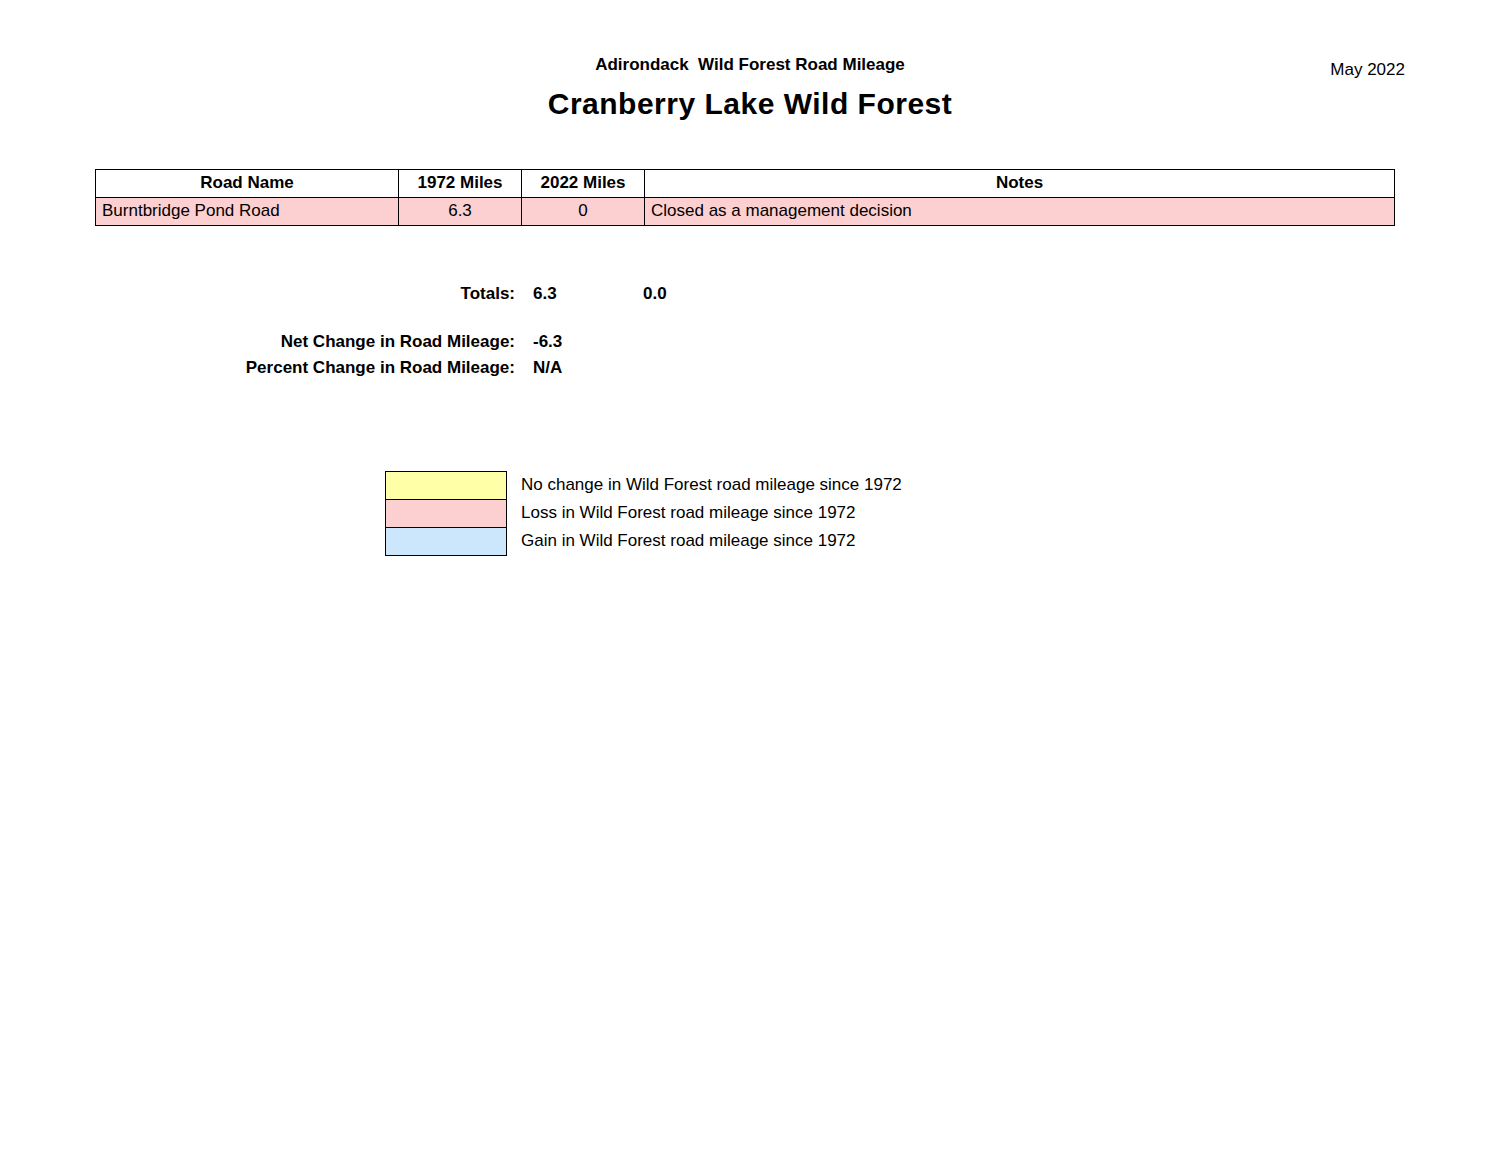May 2022
Adirondack Wild Forest Road Mileage
Cranberry Lake Wild Forest
| Road Name | 1972 Miles | 2022 Miles | Notes |
| --- | --- | --- | --- |
| Burntbridge Pond Road | 6.3 | 0 | Closed as a management decision |
| Totals: | 6.3 | 0.0 |
| Net Change in Road Mileage: | -6.3 |
| Percent Change in Road Mileage: | N/A |
| | No change in Wild Forest road mileage since 1972 |
| | Loss in Wild Forest road mileage since 1972 |
| | Gain in Wild Forest road mileage since 1972 |